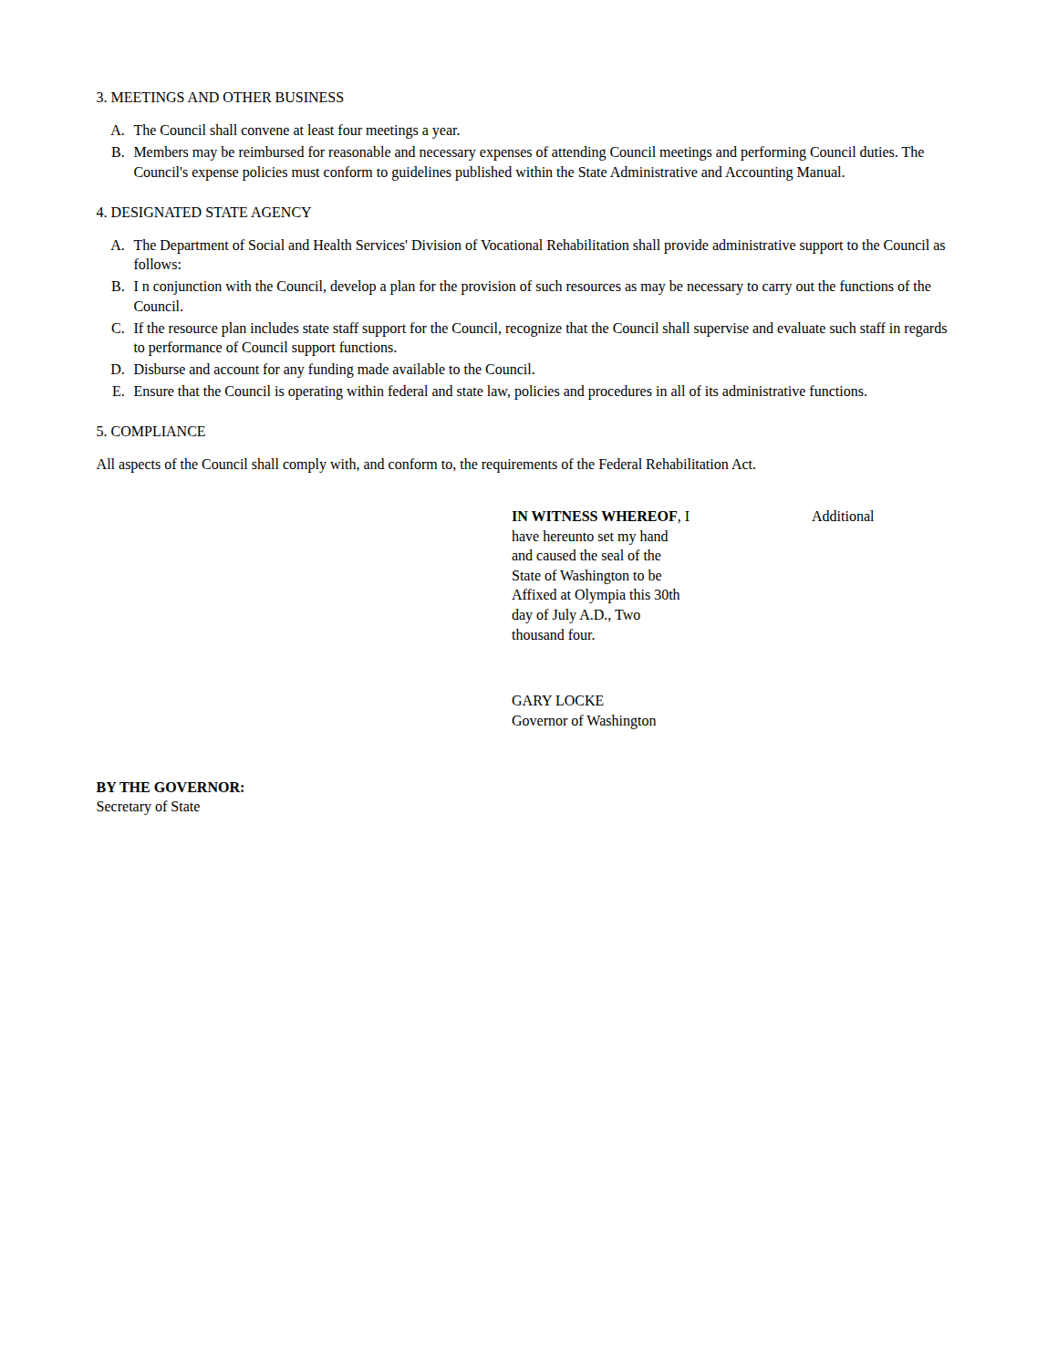3. MEETINGS AND OTHER BUSINESS
The Council shall convene at least four meetings a year.
Members may be reimbursed for reasonable and necessary expenses of attending Council meetings and performing Council duties. The Council's expense policies must conform to guidelines published within the State Administrative and Accounting Manual.
4. DESIGNATED STATE AGENCY
The Department of Social and Health Services' Division of Vocational Rehabilitation shall provide administrative support to the Council as follows:
I n conjunction with the Council, develop a plan for the provision of such resources as may be necessary to carry out the functions of the Council.
If the resource plan includes state staff support for the Council, recognize that the Council shall supervise and evaluate such staff in regards to performance of Council support functions.
Disburse and account for any funding made available to the Council.
Ensure that the Council is operating within federal and state law, policies and procedures in all of its administrative functions.
5. COMPLIANCE
All aspects of the Council shall comply with, and conform to, the requirements of the Federal Rehabilitation Act.
IN WITNESS WHEREOF, IAdditional
have hereunto set my hand
and caused the seal of the
State of Washington to be
Affixed at Olympia this 30th
day of July A.D., Two
thousand four.
GARY LOCKE
Governor of Washington
BY THE GOVERNOR:
Secretary of State